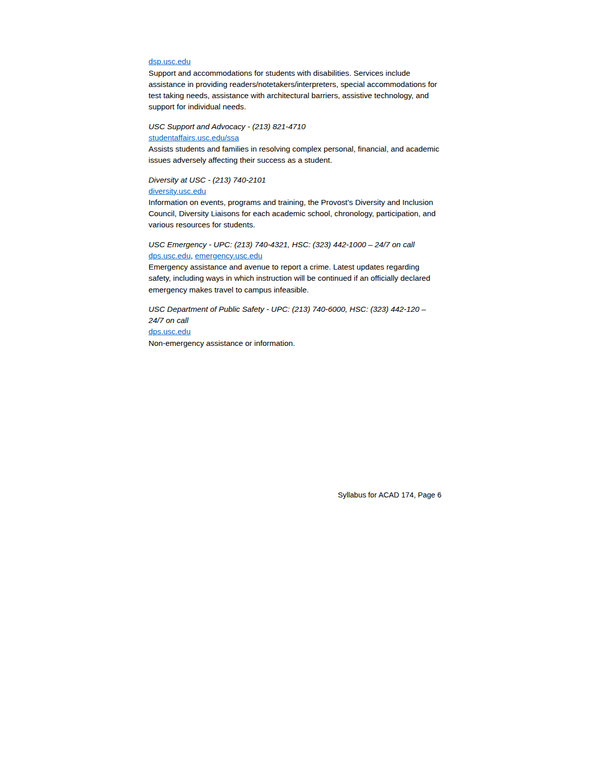dsp.usc.edu
Support and accommodations for students with disabilities. Services include assistance in providing readers/notetakers/interpreters, special accommodations for test taking needs, assistance with architectural barriers, assistive technology, and support for individual needs.
USC Support and Advocacy - (213) 821-4710
studentaffairs.usc.edu/ssa
Assists students and families in resolving complex personal, financial, and academic issues adversely affecting their success as a student.
Diversity at USC - (213) 740-2101
diversity.usc.edu
Information on events, programs and training, the Provost’s Diversity and Inclusion Council, Diversity Liaisons for each academic school, chronology, participation, and various resources for students.
USC Emergency - UPC: (213) 740-4321, HSC: (323) 442-1000 – 24/7 on call
dps.usc.edu, emergency.usc.edu
Emergency assistance and avenue to report a crime. Latest updates regarding safety, including ways in which instruction will be continued if an officially declared emergency makes travel to campus infeasible.
USC Department of Public Safety - UPC: (213) 740-6000, HSC: (323) 442-120 – 24/7 on call
dps.usc.edu
Non-emergency assistance or information.
Syllabus for ACAD 174, Page 6